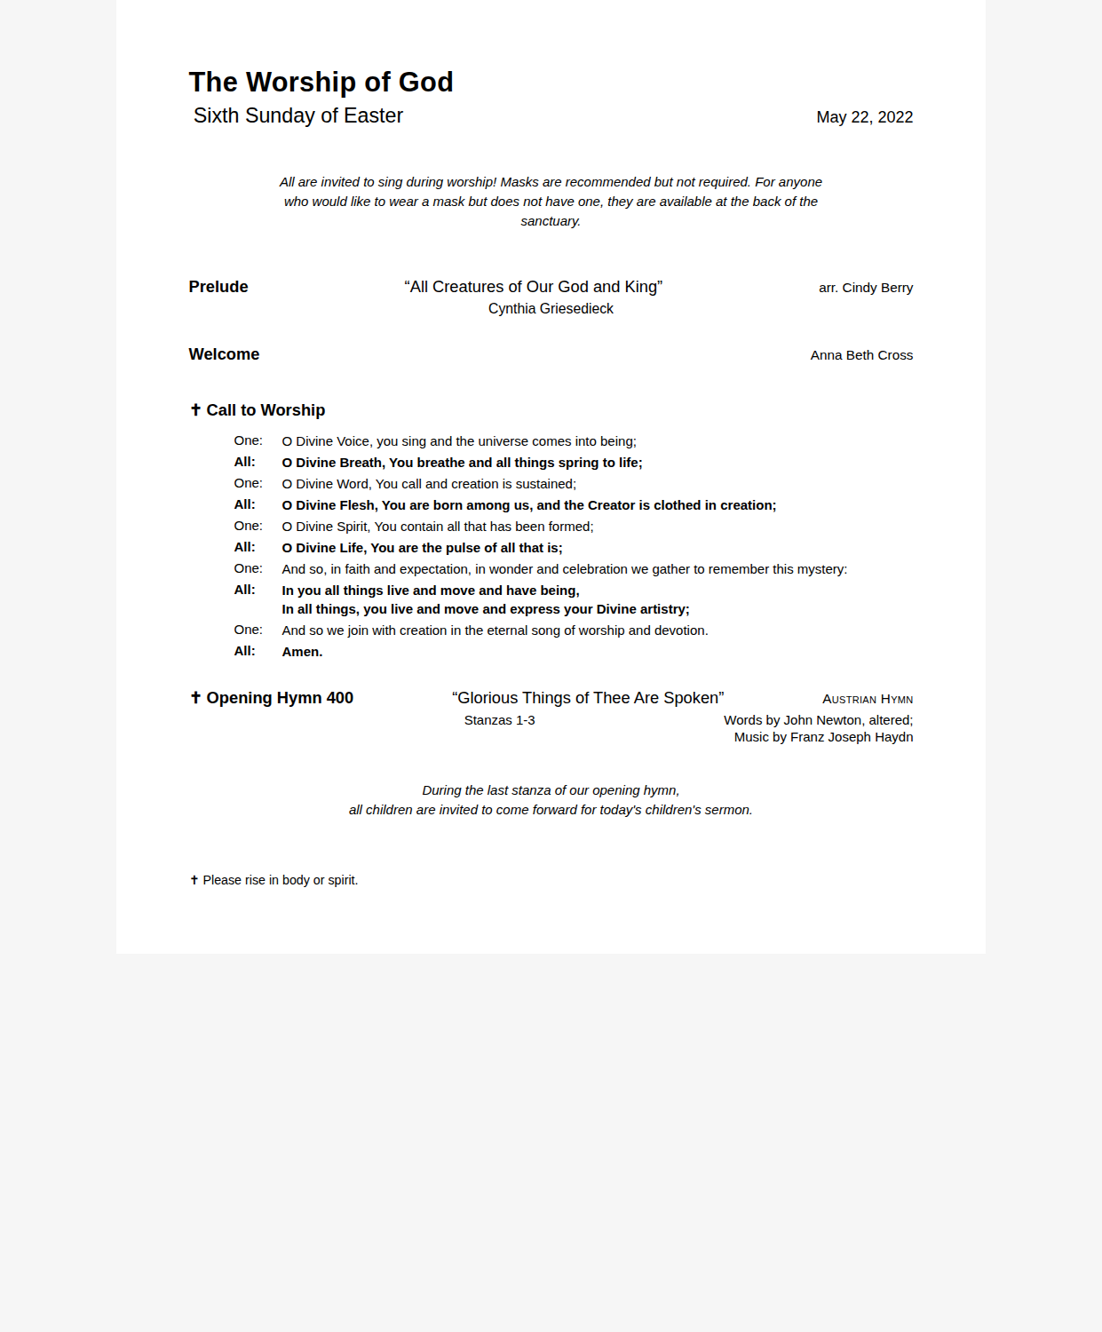The Worship of God
Sixth Sunday of Easter
May 22, 2022
All are invited to sing during worship! Masks are recommended but not required. For anyone who would like to wear a mask but does not have one, they are available at the back of the sanctuary.
Prelude “All Creatures of Our God and King” arr. Cindy Berry
Cynthia Griesedieck
Welcome Anna Beth Cross
✝ Call to Worship
| One: | O Divine Voice, you sing and the universe comes into being; |
| All: | O Divine Breath, You breathe and all things spring to life; |
| One: | O Divine Word, You call and creation is sustained; |
| All: | O Divine Flesh, You are born among us, and the Creator is clothed in creation; |
| One: | O Divine Spirit, You contain all that has been formed; |
| All: | O Divine Life, You are the pulse of all that is; |
| One: | And so, in faith and expectation, in wonder and celebration we gather to remember this mystery: |
| All: | In you all things live and move and have being, In all things, you live and move and express your Divine artistry; |
| One: | And so we join with creation in the eternal song of worship and devotion. |
| All: | Amen. |
✝ Opening Hymn 400 “Glorious Things of Thee Are Spoken” Austrian Hymn
Stanzas 1-3 Words by John Newton, altered;
Music by Franz Joseph Haydn
During the last stanza of our opening hymn,
all children are invited to come forward for today's children's sermon.
✝ Please rise in body or spirit.